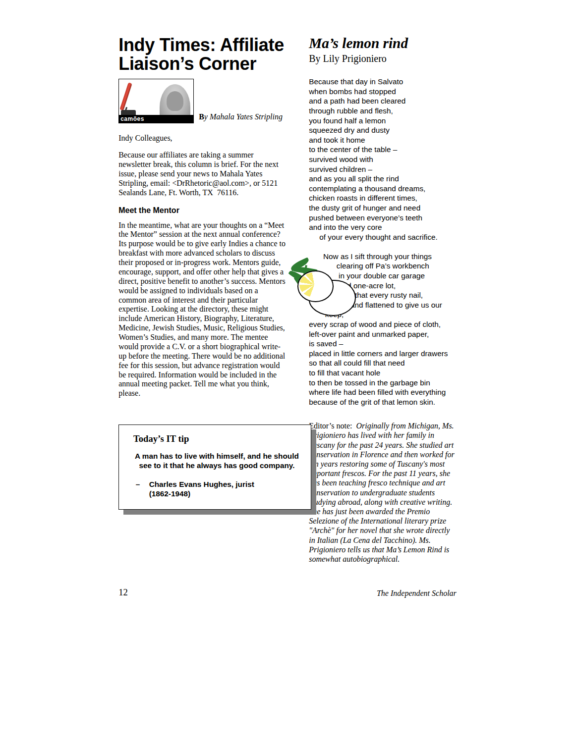Indy Times: Affiliate Liaison’s Corner
camões
By Mahala Yates Stripling
Indy Colleagues,
Because our affiliates are taking a summer newsletter break, this column is brief. For the next issue, please send your news to Mahala Yates Stripling, email: <DrRhetoric@aol.com>, or 5121 Sealands Lane, Ft. Worth, TX 76116.
Meet the Mentor
In the meantime, what are your thoughts on a “Meet the Mentor” session at the next annual conference? Its purpose would be to give early Indies a chance to breakfast with more advanced scholars to discuss their proposed or in-progress work. Mentors guide, encourage, support, and offer other help that gives a direct, positive benefit to another’s success. Mentors would be assigned to individuals based on a common area of interest and their particular expertise. Looking at the directory, these might include American History, Biography, Literature, Medicine, Jewish Studies, Music, Religious Studies, Women’s Studies, and many more. The mentee would provide a C.V. or a short biographical write-up before the meeting. There would be no additional fee for this session, but advance registration would be required. Information would be included in the annual meeting packet. Tell me what you think, please.
Today’s IT tip
A man has to live with himself, and he should see to it that he always has good company.
–Charles Evans Hughes, jurist(1862-1948)
Ma’s lemon rind
By Lily Prigioniero
Because that day in Salvato
when bombs had stopped
and a path had been cleared
through rubble and flesh,
you found half a lemon
squeezed dry and dusty
and took it home
to the center of the table –
survived wood with
survived children –
and as you all split the rind
contemplating a thousand dreams,
chicken roasts in different times,
the dusty grit of hunger and need
pushed between everyone’s teeth
and into the very core
of your every thought and sacrifice.
Now as I sift through your things
clearing off Pa’s workbench
in your double car garage
and one-acre lot,
I know that every rusty nail,
reused and flattened to give us our keep,
every scrap of wood and piece of cloth,
left-over paint and unmarked paper,
is saved –
placed in little corners and larger drawers
so that all could fill that need
to fill that vacant hole
to then be tossed in the garbage bin
where life had been filled with everything
because of the grit of that lemon skin.
Editor’s note: Originally from Michigan, Ms. Prigioniero has lived with her family in Tuscany for the past 24 years. She studied art conservation in Florence and then worked for ten years restoring some of Tuscany's most important frescos. For the past 11 years, she has been teaching fresco technique and art conservation to undergraduate students studying abroad, along with creative writing. She has just been awarded the Premio Selezione of the International literary prize "Archè" for her novel that she wrote directly in Italian (La Cena del Tacchino). Ms. Prigioniero tells us that Ma’s Lemon Rind is somewhat autobiographical.
12
The Independent Scholar